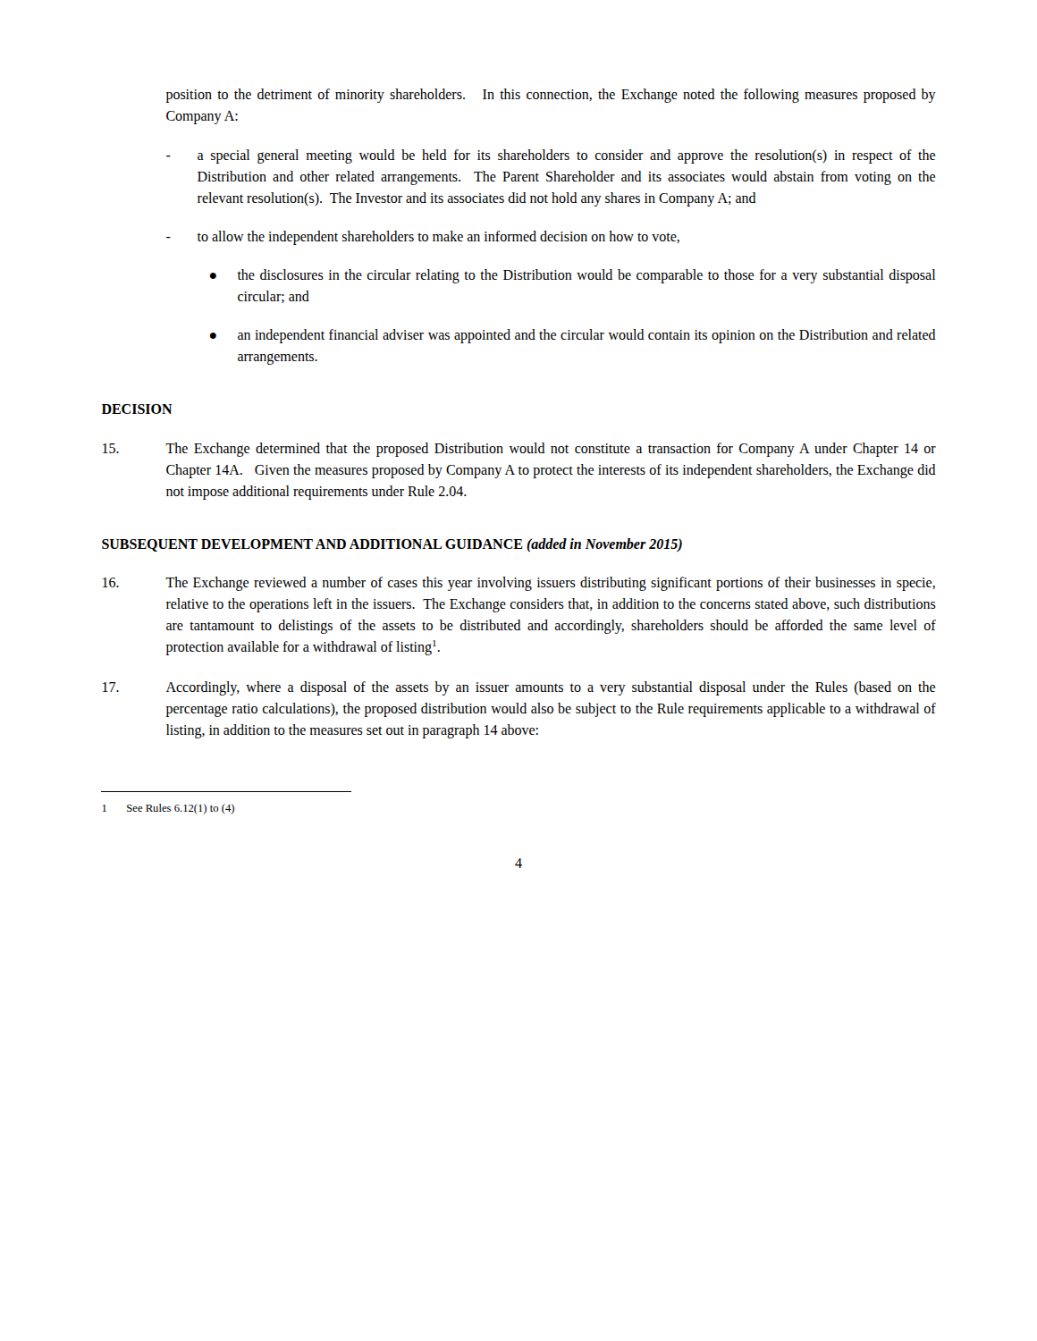position to the detriment of minority shareholders. In this connection, the Exchange noted the following measures proposed by Company A:
- a special general meeting would be held for its shareholders to consider and approve the resolution(s) in respect of the Distribution and other related arrangements. The Parent Shareholder and its associates would abstain from voting on the relevant resolution(s). The Investor and its associates did not hold any shares in Company A; and
- to allow the independent shareholders to make an informed decision on how to vote,
● the disclosures in the circular relating to the Distribution would be comparable to those for a very substantial disposal circular; and
● an independent financial adviser was appointed and the circular would contain its opinion on the Distribution and related arrangements.
DECISION
15. The Exchange determined that the proposed Distribution would not constitute a transaction for Company A under Chapter 14 or Chapter 14A. Given the measures proposed by Company A to protect the interests of its independent shareholders, the Exchange did not impose additional requirements under Rule 2.04.
SUBSEQUENT DEVELOPMENT AND ADDITIONAL GUIDANCE (added in November 2015)
16. The Exchange reviewed a number of cases this year involving issuers distributing significant portions of their businesses in specie, relative to the operations left in the issuers. The Exchange considers that, in addition to the concerns stated above, such distributions are tantamount to delistings of the assets to be distributed and accordingly, shareholders should be afforded the same level of protection available for a withdrawal of listing1.
17. Accordingly, where a disposal of the assets by an issuer amounts to a very substantial disposal under the Rules (based on the percentage ratio calculations), the proposed distribution would also be subject to the Rule requirements applicable to a withdrawal of listing, in addition to the measures set out in paragraph 14 above:
1 See Rules 6.12(1) to (4)
4